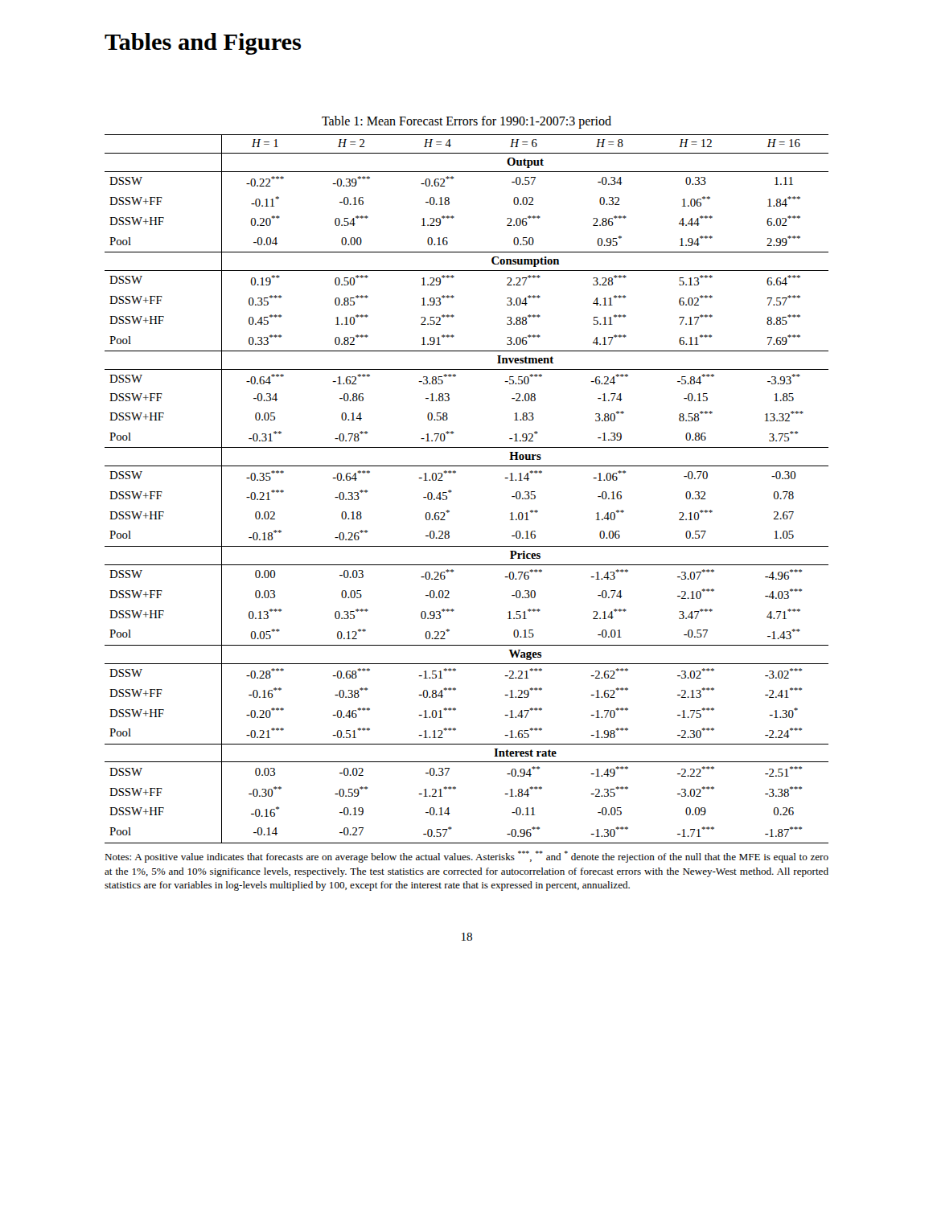Tables and Figures
Table 1: Mean Forecast Errors for 1990:1-2007:3 period
| | H = 1 | H = 2 | H = 4 | H = 6 | H = 8 | H = 12 | H = 16 |
| --- | --- | --- | --- | --- | --- | --- | --- |
| | Output |
| DSSW | -0.22 *** | -0.39 *** | -0.62 ** | -0.57 | -0.34 | 0.33 | 1.11 |
| DSSW+FF | -0.11 * | -0.16 | -0.18 | 0.02 | 0.32 | 1.06 ** | 1.84 *** |
| DSSW+HF | 0.20 ** | 0.54 *** | 1.29 *** | 2.06 *** | 2.86 *** | 4.44 *** | 6.02 *** |
| Pool | -0.04 | 0.00 | 0.16 | 0.50 | 0.95 * | 1.94 *** | 2.99 *** |
| | Consumption |
| DSSW | 0.19 ** | 0.50 *** | 1.29 *** | 2.27 *** | 3.28 *** | 5.13 *** | 6.64 *** |
| DSSW+FF | 0.35 *** | 0.85 *** | 1.93 *** | 3.04 *** | 4.11 *** | 6.02 *** | 7.57 *** |
| DSSW+HF | 0.45 *** | 1.10 *** | 2.52 *** | 3.88 *** | 5.11 *** | 7.17 *** | 8.85 *** |
| Pool | 0.33 *** | 0.82 *** | 1.91 *** | 3.06 *** | 4.17 *** | 6.11 *** | 7.69 *** |
| | Investment |
| DSSW | -0.64 *** | -1.62 *** | -3.85 *** | -5.50 *** | -6.24 *** | -5.84 *** | -3.93 ** |
| DSSW+FF | -0.34 | -0.86 | -1.83 | -2.08 | -1.74 | -0.15 | 1.85 |
| DSSW+HF | 0.05 | 0.14 | 0.58 | 1.83 | 3.80 ** | 8.58 *** | 13.32 *** |
| Pool | -0.31 ** | -0.78 ** | -1.70 ** | -1.92 * | -1.39 | 0.86 | 3.75 ** |
| | Hours |
| DSSW | -0.35 *** | -0.64 *** | -1.02 *** | -1.14 *** | -1.06 ** | -0.70 | -0.30 |
| DSSW+FF | -0.21 *** | -0.33 ** | -0.45 * | -0.35 | -0.16 | 0.32 | 0.78 |
| DSSW+HF | 0.02 | 0.18 | 0.62 * | 1.01 ** | 1.40 ** | 2.10 *** | 2.67 |
| Pool | -0.18 ** | -0.26 ** | -0.28 | -0.16 | 0.06 | 0.57 | 1.05 |
| | Prices |
| DSSW | 0.00 | -0.03 | -0.26 ** | -0.76 *** | -1.43 *** | -3.07 *** | -4.96 *** |
| DSSW+FF | 0.03 | 0.05 | -0.02 | -0.30 | -0.74 | -2.10 *** | -4.03 *** |
| DSSW+HF | 0.13 *** | 0.35 *** | 0.93 *** | 1.51 *** | 2.14 *** | 3.47 *** | 4.71 *** |
| Pool | 0.05 ** | 0.12 ** | 0.22 * | 0.15 | -0.01 | -0.57 | -1.43 ** |
| | Wages |
| DSSW | -0.28 *** | -0.68 *** | -1.51 *** | -2.21 *** | -2.62 *** | -3.02 *** | -3.02 *** |
| DSSW+FF | -0.16 ** | -0.38 ** | -0.84 *** | -1.29 *** | -1.62 *** | -2.13 *** | -2.41 *** |
| DSSW+HF | -0.20 *** | -0.46 *** | -1.01 *** | -1.47 *** | -1.70 *** | -1.75 *** | -1.30 * |
| Pool | -0.21 *** | -0.51 *** | -1.12 *** | -1.65 *** | -1.98 *** | -2.30 *** | -2.24 *** |
| | Interest rate |
| DSSW | 0.03 | -0.02 | -0.37 | -0.94 ** | -1.49 *** | -2.22 *** | -2.51 *** |
| DSSW+FF | -0.30 ** | -0.59 ** | -1.21 *** | -1.84 *** | -2.35 *** | -3.02 *** | -3.38 *** |
| DSSW+HF | -0.16 * | -0.19 | -0.14 | -0.11 | -0.05 | 0.09 | 0.26 |
| Pool | -0.14 | -0.27 | -0.57 * | -0.96 ** | -1.30 *** | -1.71 *** | -1.87 *** |
Notes: A positive value indicates that forecasts are on average below the actual values. Asterisks ***, ** and * denote the rejection of the null that the MFE is equal to zero at the 1%, 5% and 10% significance levels, respectively. The test statistics are corrected for autocorrelation of forecast errors with the Newey-West method. All reported statistics are for variables in log-levels multiplied by 100, except for the interest rate that is expressed in percent, annualized.
18